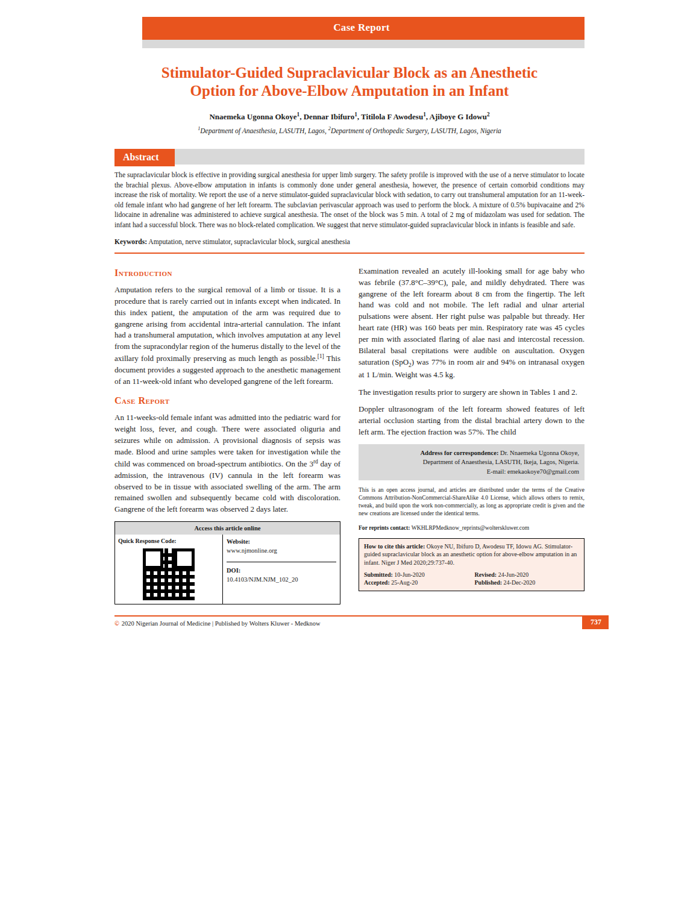Case Report
Stimulator-Guided Supraclavicular Block as an Anesthetic
Option for Above-Elbow Amputation in an Infant
Nnaemeka Ugonna Okoye1, Dennar Ibifuro1, Titilola F Awodesu1, Ajiboye G Idowu2
1Department of Anaesthesia, LASUTH, Lagos, 2Department of Orthopedic Surgery, LASUTH, Lagos, Nigeria
Abstract
The supraclavicular block is effective in providing surgical anesthesia for upper limb surgery. The safety profile is improved with the use of a nerve stimulator to locate the brachial plexus. Above-elbow amputation in infants is commonly done under general anesthesia, however, the presence of certain comorbid conditions may increase the risk of mortality. We report the use of a nerve stimulator-guided supraclavicular block with sedation, to carry out transhumeral amputation for an 11-week-old female infant who had gangrene of her left forearm. The subclavian perivascular approach was used to perform the block. A mixture of 0.5% bupivacaine and 2% lidocaine in adrenaline was administered to achieve surgical anesthesia. The onset of the block was 5 min. A total of 2 mg of midazolam was used for sedation. The infant had a successful block. There was no block-related complication. We suggest that nerve stimulator-guided supraclavicular block in infants is feasible and safe.
Keywords: Amputation, nerve stimulator, supraclavicular block, surgical anesthesia
Introduction
Amputation refers to the surgical removal of a limb or tissue. It is a procedure that is rarely carried out in infants except when indicated. In this index patient, the amputation of the arm was required due to gangrene arising from accidental intra-arterial cannulation. The infant had a transhumeral amputation, which involves amputation at any level from the supracondylar region of the humerus distally to the level of the axillary fold proximally preserving as much length as possible.[1] This document provides a suggested approach to the anesthetic management of an 11-week-old infant who developed gangrene of the left forearm.
Case Report
An 11-weeks-old female infant was admitted into the pediatric ward for weight loss, fever, and cough. There were associated oliguria and seizures while on admission. A provisional diagnosis of sepsis was made. Blood and urine samples were taken for investigation while the child was commenced on broad-spectrum antibiotics. On the 3rd day of admission, the intravenous (IV) cannula in the left forearm was observed to be in tissue with associated swelling of the arm. The arm remained swollen and subsequently became cold with discoloration. Gangrene of the left forearm was observed 2 days later.
Access this article online
Quick Response Code:
Website:
www.njmonline.org
DOI:
10.4103/NJM.NJM_102_20
Examination revealed an acutely ill-looking small for age baby who was febrile (37.8°C–39°C), pale, and mildly dehydrated. There was gangrene of the left forearm about 8 cm from the fingertip. The left hand was cold and not mobile. The left radial and ulnar arterial pulsations were absent. Her right pulse was palpable but thready. Her heart rate (HR) was 160 beats per min. Respiratory rate was 45 cycles per min with associated flaring of alae nasi and intercostal recession. Bilateral basal crepitations were audible on auscultation. Oxygen saturation (SpO2) was 77% in room air and 94% on intranasal oxygen at 1 L/min. Weight was 4.5 kg.
The investigation results prior to surgery are shown in Tables 1 and 2.
Doppler ultrasonogram of the left forearm showed features of left arterial occlusion starting from the distal brachial artery down to the left arm. The ejection fraction was 57%. The child
Address for correspondence: Dr. Nnaemeka Ugonna Okoye,
Department of Anaesthesia, LASUTH, Ikeja, Lagos, Nigeria.
E-mail: emekaokoye70@gmail.com
This is an open access journal, and articles are distributed under the terms of the Creative Commons Attribution-NonCommercial-ShareAlike 4.0 License, which allows others to remix, tweak, and build upon the work non-commercially, as long as appropriate credit is given and the new creations are licensed under the identical terms.
For reprints contact: WKHLRPMedknow_reprints@wolterskluwer.com
How to cite this article: Okoye NU, Ibifuro D, Awodesu TF, Idowu AG. Stimulator-guided supraclavicular block as an anesthetic option for above-elbow amputation in an infant. Niger J Med 2020;29:737-40.
Submitted: 10-Jun-2020
Accepted: 25-Aug-20
Revised: 24-Jun-2020
Published: 24-Dec-2020
©2020 Nigerian Journal of Medicine | Published by Wolters Kluwer - Medknow
737